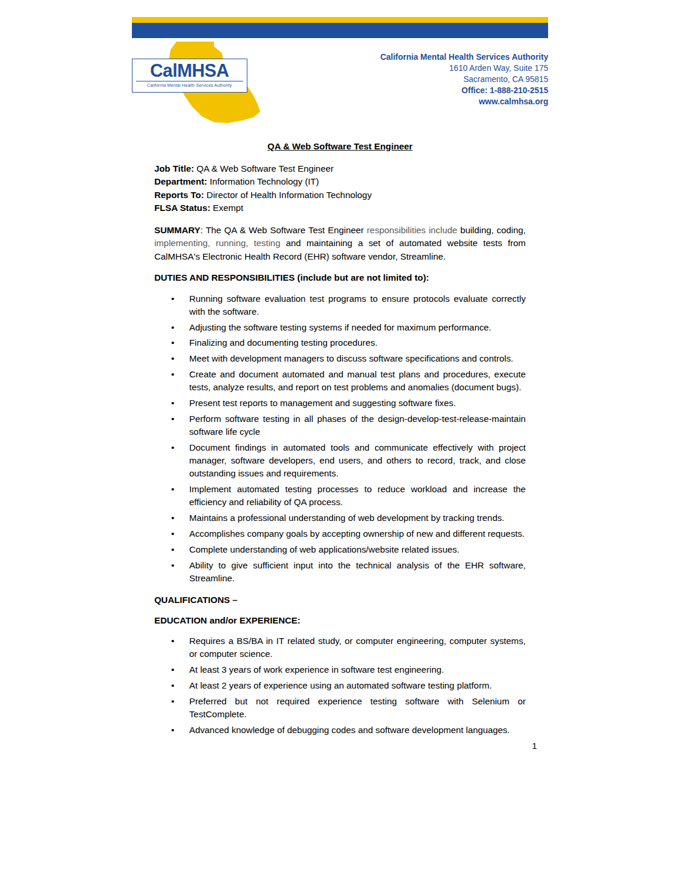CalMHSA
California Mental Health Services Authority
California Mental Health Services Authority
1610 Arden Way, Suite 175
Sacramento, CA 95815
Office: 1-888-210-2515
www.calmhsa.org
QA & Web Software Test Engineer
Job Title: QA & Web Software Test Engineer
Department: Information Technology (IT)
Reports To: Director of Health Information Technology
FLSA Status: Exempt
SUMMARY: The QA & Web Software Test Engineer responsibilities include building, coding, implementing, running, testing and maintaining a set of automated website tests from CalMHSA's Electronic Health Record (EHR) software vendor, Streamline.
DUTIES AND RESPONSIBILITIES (include but are not limited to):
Running software evaluation test programs to ensure protocols evaluate correctly with the software.
Adjusting the software testing systems if needed for maximum performance.
Finalizing and documenting testing procedures.
Meet with development managers to discuss software specifications and controls.
Create and document automated and manual test plans and procedures, execute tests, analyze results, and report on test problems and anomalies (document bugs).
Present test reports to management and suggesting software fixes.
Perform software testing in all phases of the design-develop-test-release-maintain software life cycle
Document findings in automated tools and communicate effectively with project manager, software developers, end users, and others to record, track, and close outstanding issues and requirements.
Implement automated testing processes to reduce workload and increase the efficiency and reliability of QA process.
Maintains a professional understanding of web development by tracking trends.
Accomplishes company goals by accepting ownership of new and different requests.
Complete understanding of web applications/website related issues.
Ability to give sufficient input into the technical analysis of the EHR software, Streamline.
QUALIFICATIONS –
EDUCATION and/or EXPERIENCE:
Requires a BS/BA in IT related study, or computer engineering, computer systems, or computer science.
At least 3 years of work experience in software test engineering.
At least 2 years of experience using an automated software testing platform.
Preferred but not required experience testing software with Selenium or TestComplete.
Advanced knowledge of debugging codes and software development languages.
1